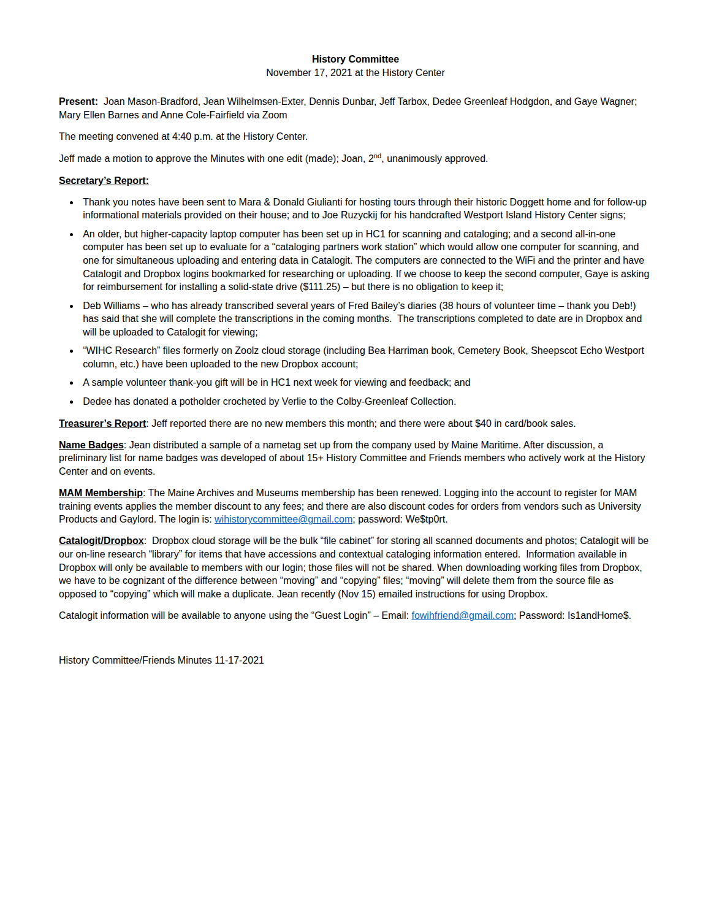History Committee
November 17, 2021 at the History Center
Present: Joan Mason-Bradford, Jean Wilhelmsen-Exter, Dennis Dunbar, Jeff Tarbox, Dedee Greenleaf Hodgdon, and Gaye Wagner; Mary Ellen Barnes and Anne Cole-Fairfield via Zoom
The meeting convened at 4:40 p.m. at the History Center.
Jeff made a motion to approve the Minutes with one edit (made); Joan, 2nd, unanimously approved.
Secretary’s Report:
Thank you notes have been sent to Mara & Donald Giulianti for hosting tours through their historic Doggett home and for follow-up informational materials provided on their house; and to Joe Ruzyckij for his handcrafted Westport Island History Center signs;
An older, but higher-capacity laptop computer has been set up in HC1 for scanning and cataloging; and a second all-in-one computer has been set up to evaluate for a “cataloging partners work station” which would allow one computer for scanning, and one for simultaneous uploading and entering data in Catalogit. The computers are connected to the WiFi and the printer and have Catalogit and Dropbox logins bookmarked for researching or uploading. If we choose to keep the second computer, Gaye is asking for reimbursement for installing a solid-state drive ($111.25) – but there is no obligation to keep it;
Deb Williams – who has already transcribed several years of Fred Bailey’s diaries (38 hours of volunteer time – thank you Deb!) has said that she will complete the transcriptions in the coming months. The transcriptions completed to date are in Dropbox and will be uploaded to Catalogit for viewing;
“WIHC Research” files formerly on Zoolz cloud storage (including Bea Harriman book, Cemetery Book, Sheepscot Echo Westport column, etc.) have been uploaded to the new Dropbox account;
A sample volunteer thank-you gift will be in HC1 next week for viewing and feedback; and
Dedee has donated a potholder crocheted by Verlie to the Colby-Greenleaf Collection.
Treasurer’s Report
: Jeff reported there are no new members this month; and there were about $40 in card/book sales.
Name Badges
: Jean distributed a sample of a nametag set up from the company used by Maine Maritime. After discussion, a preliminary list for name badges was developed of about 15+ History Committee and Friends members who actively work at the History Center and on events.
MAM Membership
: The Maine Archives and Museums membership has been renewed. Logging into the account to register for MAM training events applies the member discount to any fees; and there are also discount codes for orders from vendors such as University Products and Gaylord. The login is: wihistorycommittee@gmail.com; password: We$tp0rt.
Catalogit/Dropbox
: Dropbox cloud storage will be the bulk “file cabinet” for storing all scanned documents and photos; Catalogit will be our on-line research “library” for items that have accessions and contextual cataloging information entered. Information available in Dropbox will only be available to members with our login; those files will not be shared. When downloading working files from Dropbox, we have to be cognizant of the difference between “moving” and “copying” files; “moving” will delete them from the source file as opposed to “copying” which will make a duplicate. Jean recently (Nov 15) emailed instructions for using Dropbox.
Catalogit information will be available to anyone using the “Guest Login” – Email: fowihfriend@gmail.com; Password: Is1andHome$.
History Committee/Friends Minutes 11-17-2021